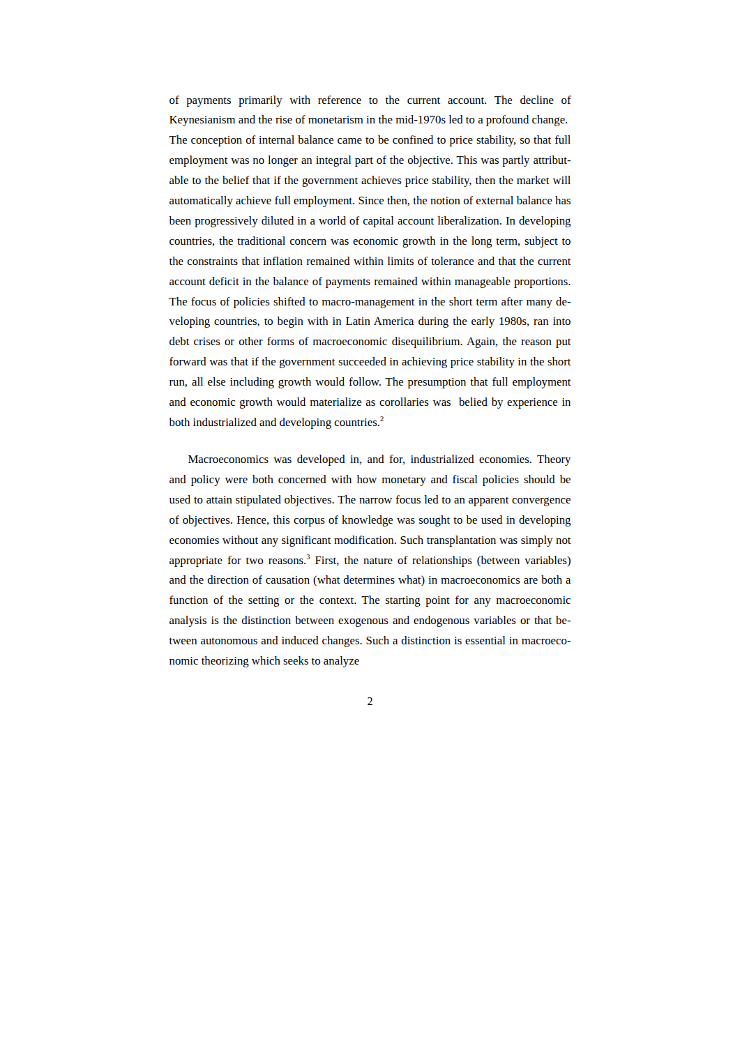of payments primarily with reference to the current account. The decline of Keynesianism and the rise of monetarism in the mid-1970s led to a profound change. The conception of internal balance came to be confined to price stability, so that full employment was no longer an integral part of the objective. This was partly attributable to the belief that if the government achieves price stability, then the market will automatically achieve full employment. Since then, the notion of external balance has been progressively diluted in a world of capital account liberalization. In developing countries, the traditional concern was economic growth in the long term, subject to the constraints that inflation remained within limits of tolerance and that the current account deficit in the balance of payments remained within manageable proportions. The focus of policies shifted to macro-management in the short term after many developing countries, to begin with in Latin America during the early 1980s, ran into debt crises or other forms of macroeconomic disequilibrium. Again, the reason put forward was that if the government succeeded in achieving price stability in the short run, all else including growth would follow. The presumption that full employment and economic growth would materialize as corollaries was belied by experience in both industrialized and developing countries.2
Macroeconomics was developed in, and for, industrialized economies. Theory and policy were both concerned with how monetary and fiscal policies should be used to attain stipulated objectives. The narrow focus led to an apparent convergence of objectives. Hence, this corpus of knowledge was sought to be used in developing economies without any significant modification. Such transplantation was simply not appropriate for two reasons.3 First, the nature of relationships (between variables) and the direction of causation (what determines what) in macroeconomics are both a function of the setting or the context. The starting point for any macroeconomic analysis is the distinction between exogenous and endogenous variables or that between autonomous and induced changes. Such a distinction is essential in macroeconomic theorizing which seeks to analyze
2